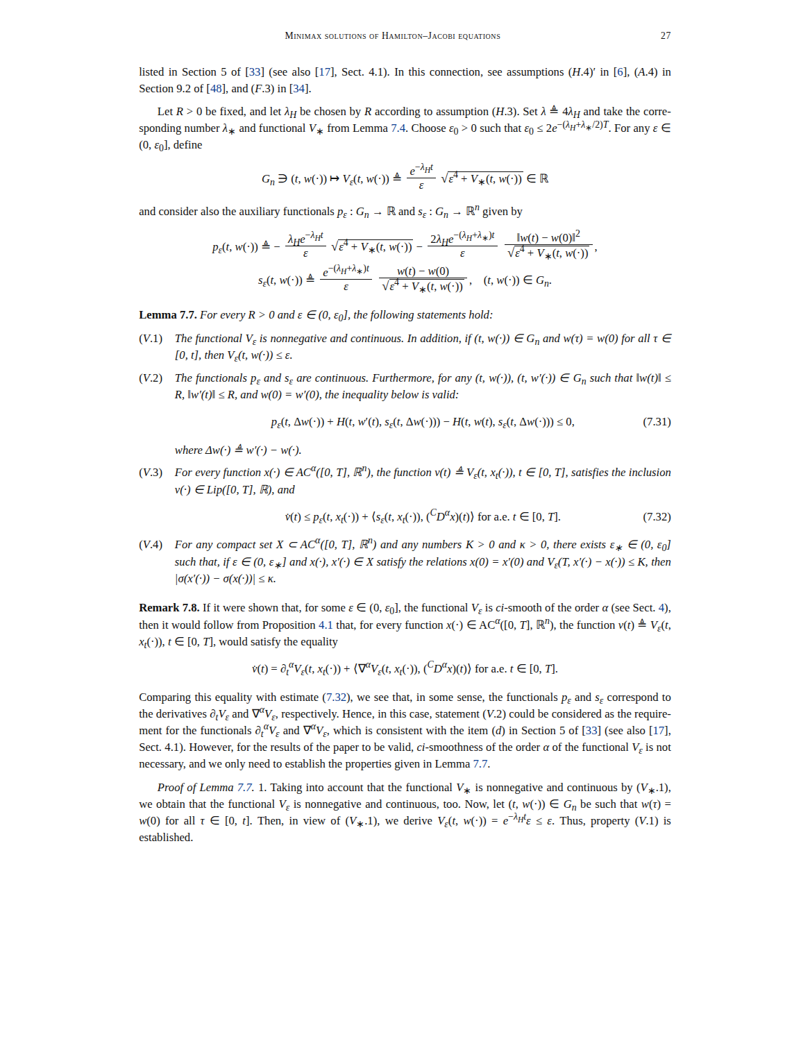Minimax solutions of Hamilton–Jacobi equations 27
listed in Section 5 of [33] (see also [17], Sect. 4.1). In this connection, see assumptions (H.4)′ in [6], (A.4) in Section 9.2 of [48], and (F.3) in [34].
Let R > 0 be fixed, and let λH be chosen by R according to assumption (H.3). Set λ ≜ 4λH and take the corresponding number λ∗ and functional V∗ from Lemma 7.4. Choose ε0 > 0 such that ε0 ≤ 2e−(λH+λ∗/2)T. For any ε ∈ (0, ε0], define
Gn ∋ (t, w(·)) ↦ Vε(t, w(·)) ≜ e−λHt ε √ε4 + V∗(t, w(·)) ∈ ℝ
and consider also the auxiliary functionals pε : Gn → ℝ and sε : Gn → ℝn given by
pε(t, w(·)) ≜ − λHe−λHt ε √ε4 + V∗(t, w(·)) − 2λHe−(λH+λ∗)t ε ‖w(t) − w(0)‖2√ε4 + V∗(t, w(·)), sε(t, w(·)) ≜ e−(λH+λ∗)t ε w(t) − w(0)√ε4 + V∗(t, w(·)), (t, w(·)) ∈ Gn.
Lemma 7.7. For every R > 0 and ε ∈ (0, ε0], the following statements hold:
(V.1) The functional Vε is nonnegative and continuous. In addition, if (t, w(·)) ∈ Gn and w(τ) = w(0) for all τ ∈ [0, t], then Vε(t, w(·)) ≤ ε.
(V.2) The functionals pε and sε are continuous. Furthermore, for any (t, w(·)), (t, w′(·)) ∈ Gn such that ‖w(t)‖ ≤ R, ‖w′(t)‖ ≤ R, and w(0) = w′(0), the inequality below is valid: pε(t, Δw(·)) + H(t, w′(t), sε(t, Δw(·))) − H(t, w(t), sε(t, Δw(·))) ≤ 0, (7.31) where Δw(·) ≜ w′(·) − w(·).
(V.3) For every function x(·) ∈ ACα([0, T], ℝn), the function v(t) ≜ Vε(t, xt(·)), t ∈ [0, T], satisfies the inclusion v(·) ∈ Lip([0, T], ℝ), and v̇(t) ≤ pε(t, xt(·)) + ⟨sε(t, xt(·)), (CDαx)(t)⟩ for a.e. t ∈ [0, T]. (7.32)
(V.4) For any compact set X ⊂ ACα([0, T], ℝn) and any numbers K > 0 and κ > 0, there exists ε∗ ∈ (0, ε0] such that, if ε ∈ (0, ε∗] and x(·), x′(·) ∈ X satisfy the relations x(0) = x′(0) and Vε(T, x′(·) − x(·)) ≤ K, then |σ(x′(·)) − σ(x(·))| ≤ κ.
Remark 7.8. If it were shown that, for some ε ∈ (0, ε0], the functional Vε is ci-smooth of the order α (see Sect. 4), then it would follow from Proposition 4.1 that, for every function x(·) ∈ ACα([0, T], ℝn), the function v(t) ≜ Vε(t, xt(·)), t ∈ [0, T], would satisfy the equality
v̇(t) = ∂tαVε(t, xt(·)) + ⟨∇αVε(t, xt(·)), (CDαx)(t)⟩ for a.e. t ∈ [0, T].
Comparing this equality with estimate (7.32), we see that, in some sense, the functionals pε and sε correspond to the derivatives ∂tVε and ∇αVε, respectively. Hence, in this case, statement (V.2) could be considered as the requirement for the functionals ∂tαVε and ∇αVε, which is consistent with the item (d) in Section 5 of [33] (see also [17], Sect. 4.1). However, for the results of the paper to be valid, ci-smoothness of the order α of the functional Vε is not necessary, and we only need to establish the properties given in Lemma 7.7.
Proof of Lemma 7.7. 1. Taking into account that the functional V∗ is nonnegative and continuous by (V∗.1), we obtain that the functional Vε is nonnegative and continuous, too. Now, let (t, w(·)) ∈ Gn be such that w(τ) = w(0) for all τ ∈ [0, t]. Then, in view of (V∗.1), we derive Vε(t, w(·)) = e−λHtε ≤ ε. Thus, property (V.1) is established.